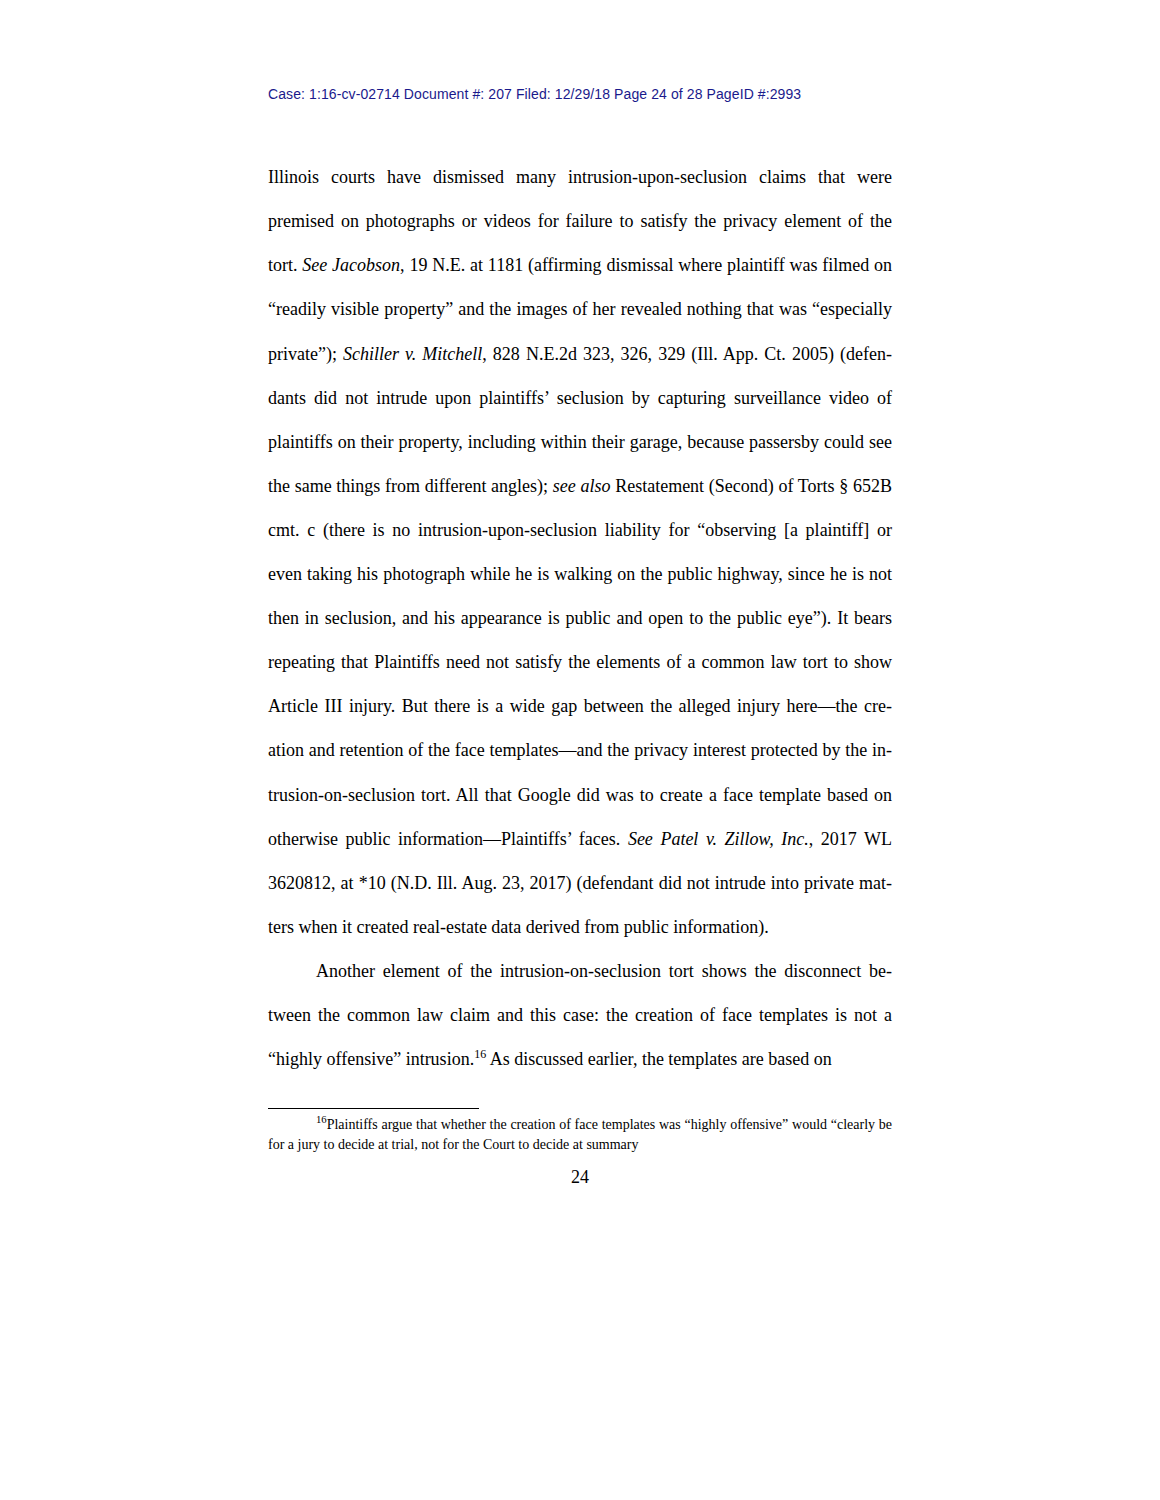Case: 1:16-cv-02714 Document #: 207 Filed: 12/29/18 Page 24 of 28 PageID #:2993
Illinois courts have dismissed many intrusion-upon-seclusion claims that were premised on photographs or videos for failure to satisfy the privacy element of the tort. See Jacobson, 19 N.E. at 1181 (affirming dismissal where plaintiff was filmed on “readily visible property” and the images of her revealed nothing that was “especially private”); Schiller v. Mitchell, 828 N.E.2d 323, 326, 329 (Ill. App. Ct. 2005) (defendants did not intrude upon plaintiffs’ seclusion by capturing surveillance video of plaintiffs on their property, including within their garage, because passersby could see the same things from different angles); see also Restatement (Second) of Torts § 652B cmt. c (there is no intrusion-upon-seclusion liability for “observing [a plaintiff] or even taking his photograph while he is walking on the public highway, since he is not then in seclusion, and his appearance is public and open to the public eye”). It bears repeating that Plaintiffs need not satisfy the elements of a common law tort to show Article III injury. But there is a wide gap between the alleged injury here—the creation and retention of the face templates—and the privacy interest protected by the intrusion-on-seclusion tort. All that Google did was to create a face template based on otherwise public information—Plaintiffs’ faces. See Patel v. Zillow, Inc., 2017 WL 3620812, at *10 (N.D. Ill. Aug. 23, 2017) (defendant did not intrude into private matters when it created real-estate data derived from public information).
Another element of the intrusion-on-seclusion tort shows the disconnect between the common law claim and this case: the creation of face templates is not a “highly offensive” intrusion.16 As discussed earlier, the templates are based on
16Plaintiffs argue that whether the creation of face templates was “highly offensive” would “clearly be for a jury to decide at trial, not for the Court to decide at summary
24